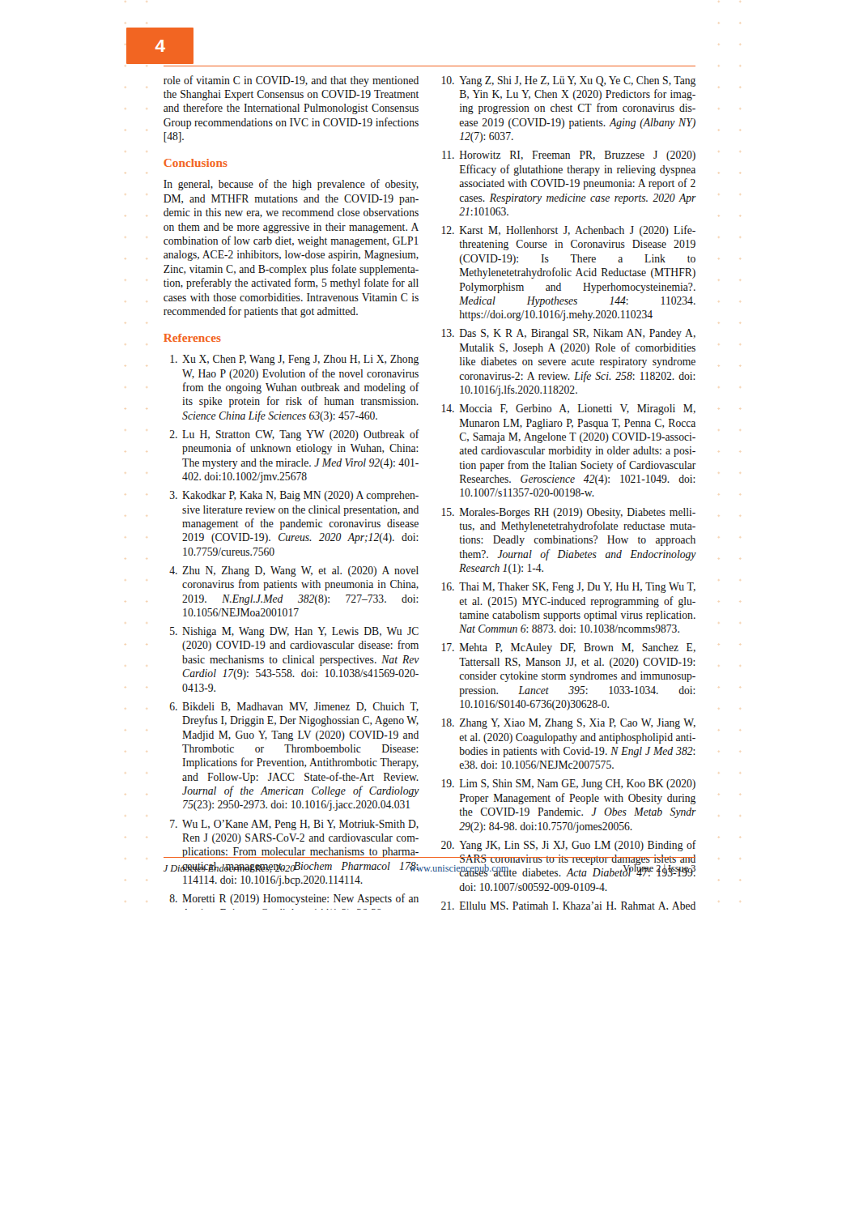4
role of vitamin C in COVID-19, and that they mentioned the Shanghai Expert Consensus on COVID-19 Treatment and therefore the International Pulmonologist Consensus Group recommendations on IVC in COVID-19 infections [48].
Conclusions
In general, because of the high prevalence of obesity, DM, and MTHFR mutations and the COVID-19 pandemic in this new era, we recommend close observations on them and be more aggressive in their management. A combination of low carb diet, weight management, GLP1 analogs, ACE-2 inhibitors, low-dose aspirin, Magnesium, Zinc, vitamin C, and B-complex plus folate supplementation, preferably the activated form, 5 methyl folate for all cases with those comorbidities. Intravenous Vitamin C is recommended for patients that got admitted.
References
Xu X, Chen P, Wang J, Feng J, Zhou H, Li X, Zhong W, Hao P (2020) Evolution of the novel coronavirus from the ongoing Wuhan outbreak and modeling of its spike protein for risk of human transmission. Science China Life Sciences 63(3): 457-460.
Lu H, Stratton CW, Tang YW (2020) Outbreak of pneumonia of unknown etiology in Wuhan, China: The mystery and the miracle. J Med Virol 92(4): 401-402. doi:10.1002/jmv.25678
Kakodkar P, Kaka N, Baig MN (2020) A comprehensive literature review on the clinical presentation, and management of the pandemic coronavirus disease 2019 (COVID-19). Cureus. 2020 Apr;12(4). doi: 10.7759/cureus.7560
Zhu N, Zhang D, Wang W, et al. (2020) A novel coronavirus from patients with pneumonia in China, 2019. N.Engl.J.Med 382(8): 727–733. doi: 10.1056/NEJMoa2001017
Nishiga M, Wang DW, Han Y, Lewis DB, Wu JC (2020) COVID-19 and cardiovascular disease: from basic mechanisms to clinical perspectives. Nat Rev Cardiol 17(9): 543-558. doi: 10.1038/s41569-020-0413-9.
Bikdeli B, Madhavan MV, Jimenez D, Chuich T, Dreyfus I, Driggin E, Der Nigoghossian C, Ageno W, Madjid M, Guo Y, Tang LV (2020) COVID-19 and Thrombotic or Thromboembolic Disease: Implications for Prevention, Antithrombotic Therapy, and Follow-Up: JACC State-of-the-Art Review. Journal of the American College of Cardiology 75(23): 2950-2973. doi: 10.1016/j.jacc.2020.04.031
Wu L, O’Kane AM, Peng H, Bi Y, Motriuk-Smith D, Ren J (2020) SARS-CoV-2 and cardiovascular complications: From molecular mechanisms to pharmaceutical management. Biochem Pharmacol 178: 114114. doi: 10.1016/j.bcp.2020.114114.
Moretti R (2019) Homocysteine: New Aspects of an Ancient Enigma. Cardiology 144(1-2): 36-39.
Smits SL, De Lang A, Van Den Brand JM, Leijten LM, Van Ijcken WF, Eijkemans MJ, Van Amerongen G, Kuiken T, Andeweg AC, Osterhaus AD, Haagmans BL (2010) Exacerbated innate host response to SARS-CoV in aged non-human primates. PLoS Pathog 6(2): e1000756.
Yang Z, Shi J, He Z, Lü Y, Xu Q, Ye C, Chen S, Tang B, Yin K, Lu Y, Chen X (2020) Predictors for imaging progression on chest CT from coronavirus disease 2019 (COVID-19) patients. Aging (Albany NY) 12(7): 6037.
Horowitz RI, Freeman PR, Bruzzese J (2020) Efficacy of glutathione therapy in relieving dyspnea associated with COVID-19 pneumonia: A report of 2 cases. Respiratory medicine case reports. 2020 Apr 21:101063.
Karst M, Hollenhorst J, Achenbach J (2020) Life-threatening Course in Coronavirus Disease 2019 (COVID-19): Is There a Link to Methylenetetrahydrofolic Acid Reductase (MTHFR) Polymorphism and Hyperhomocysteinemia?. Medical Hypotheses 144: 110234. https://doi.org/10.1016/j.mehy.2020.110234
Das S, K R A, Birangal SR, Nikam AN, Pandey A, Mutalik S, Joseph A (2020) Role of comorbidities like diabetes on severe acute respiratory syndrome coronavirus-2: A review. Life Sci. 258: 118202. doi: 10.1016/j.lfs.2020.118202.
Moccia F, Gerbino A, Lionetti V, Miragoli M, Munaron LM, Pagliaro P, Pasqua T, Penna C, Rocca C, Samaja M, Angelone T (2020) COVID-19-associated cardiovascular morbidity in older adults: a position paper from the Italian Society of Cardiovascular Researches. Geroscience 42(4): 1021-1049. doi: 10.1007/s11357-020-00198-w.
Morales-Borges RH (2019) Obesity, Diabetes mellitus, and Methylenetetrahydrofolate reductase mutations: Deadly combinations? How to approach them?. Journal of Diabetes and Endocrinology Research 1(1): 1-4.
Thai M, Thaker SK, Feng J, Du Y, Hu H, Ting Wu T, et al. (2015) MYC-induced reprogramming of glutamine catabolism supports optimal virus replication. Nat Commun 6: 8873. doi: 10.1038/ncomms9873.
Mehta P, McAuley DF, Brown M, Sanchez E, Tattersall RS, Manson JJ, et al. (2020) COVID-19: consider cytokine storm syndromes and immunosuppression. Lancet 395: 1033-1034. doi: 10.1016/S0140-6736(20)30628-0.
Zhang Y, Xiao M, Zhang S, Xia P, Cao W, Jiang W, et al. (2020) Coagulopathy and antiphospholipid antibodies in patients with Covid-19. N Engl J Med 382: e38. doi: 10.1056/NEJMc2007575.
Lim S, Shin SM, Nam GE, Jung CH, Koo BK (2020) Proper Management of People with Obesity during the COVID-19 Pandemic. J Obes Metab Syndr 29(2): 84-98. doi:10.7570/jomes20056.
Yang JK, Lin SS, Ji XJ, Guo LM (2010) Binding of SARS coronavirus to its receptor damages islets and causes acute diabetes. Acta Diabetol 47: 193-199. doi: 10.1007/s00592-009-0109-4.
Ellulu MS, Patimah I, Khaza’ai H, Rahmat A, Abed Y (2017) Obesity and inflammation: the linking mechanism and the complications. Arch Med Sci 13: 851-863. doi: 10.5114/aoms.2016.58928.
Stone TW, McPherson M, Gail Darlington L (2018) Obesity and cancer: existing and new hypotheses for a causal connection. E Bio Medicine 30: 14-28. doi: 10.1016/j.ebiom.2018.02.022.
J Diabetes Endocrinol Res; 2020
www.unisciencepub.com
Volume 2 | Issue 3